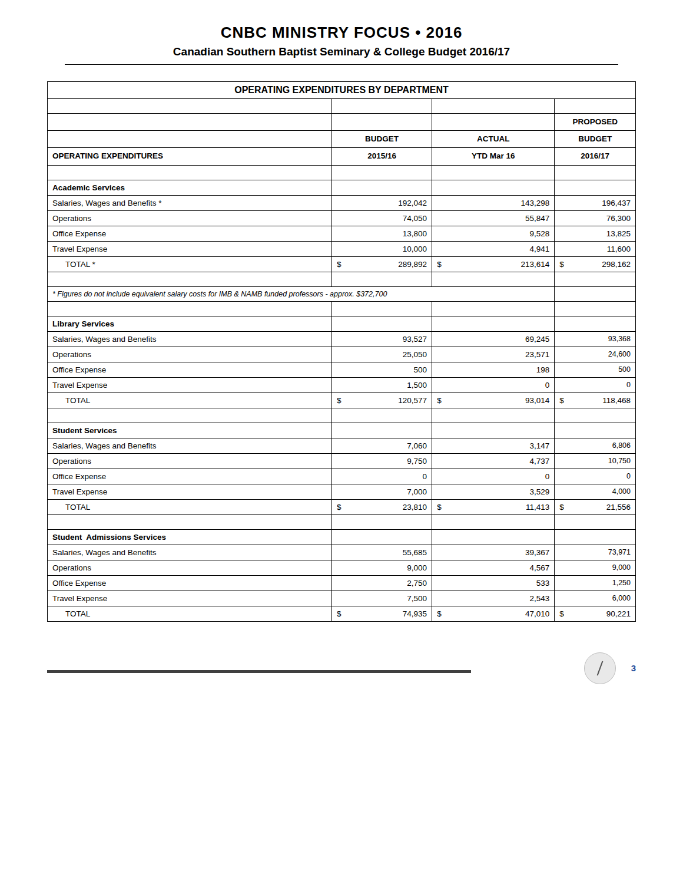CNBC MINISTRY FOCUS • 2016
Canadian Southern Baptist Seminary & College Budget 2016/17
| OPERATING EXPENDITURES BY DEPARTMENT |
| | | | PROPOSED |
| | BUDGET | ACTUAL | BUDGET |
| OPERATING EXPENDITURES | 2015/16 | YTD Mar 16 | 2016/17 |
| Academic Services | | | |
| Salaries, Wages and Benefits * | 192,042 | 143,298 | 196,437 |
| Operations | 74,050 | 55,847 | 76,300 |
| Office Expense | 13,800 | 9,528 | 13,825 |
| Travel Expense | 10,000 | 4,941 | 11,600 |
| TOTAL * | $ 289,892 | $ 213,614 | $ 298,162 |
| * Figures do not include equivalent salary costs for IMB & NAMB funded professors - approx. $372,700 | |
| Library Services | | | |
| Salaries, Wages and Benefits | 93,527 | 69,245 | 93,368 |
| Operations | 25,050 | 23,571 | 24,600 |
| Office Expense | 500 | 198 | 500 |
| Travel Expense | 1,500 | 0 | 0 |
| TOTAL | $ 120,577 | $ 93,014 | $ 118,468 |
| Student Services | | | |
| Salaries, Wages and Benefits | 7,060 | 3,147 | 6,806 |
| Operations | 9,750 | 4,737 | 10,750 |
| Office Expense | 0 | 0 | 0 |
| Travel Expense | 7,000 | 3,529 | 4,000 |
| TOTAL | $ 23,810 | $ 11,413 | $ 21,556 |
| Student Admissions Services | | | |
| Salaries, Wages and Benefits | 55,685 | 39,367 | 73,971 |
| Operations | 9,000 | 4,567 | 9,000 |
| Office Expense | 2,750 | 533 | 1,250 |
| Travel Expense | 7,500 | 2,543 | 6,000 |
| TOTAL | $ 74,935 | $ 47,010 | $ 90,221 |
3